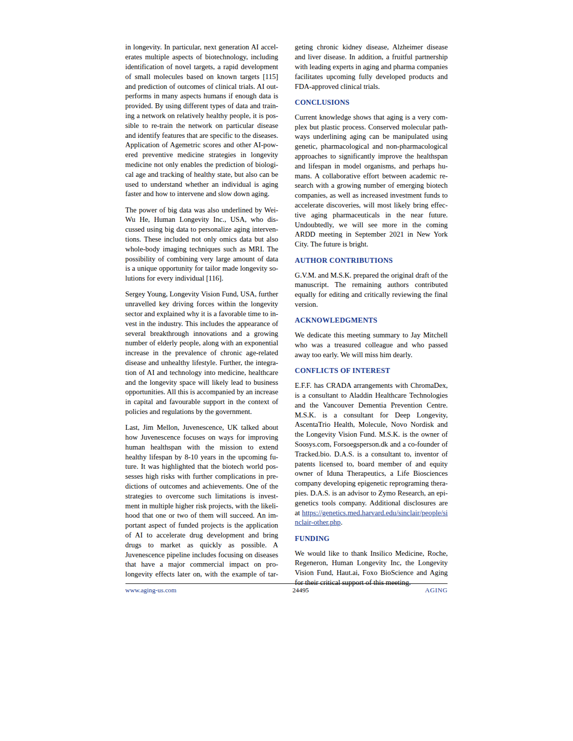in longevity. In particular, next generation AI accelerates multiple aspects of biotechnology, including identification of novel targets, a rapid development of small molecules based on known targets [115] and prediction of outcomes of clinical trials. AI outperforms in many aspects humans if enough data is provided. By using different types of data and training a network on relatively healthy people, it is possible to re-train the network on particular disease and identify features that are specific to the diseases. Application of Agemetric scores and other AI-powered preventive medicine strategies in longevity medicine not only enables the prediction of biological age and tracking of healthy state, but also can be used to understand whether an individual is aging faster and how to intervene and slow down aging.
The power of big data was also underlined by Wei-Wu He, Human Longevity Inc., USA, who discussed using big data to personalize aging interventions. These included not only omics data but also whole-body imaging techniques such as MRI. The possibility of combining very large amount of data is a unique opportunity for tailor made longevity solutions for every individual [116].
Sergey Young, Longevity Vision Fund, USA, further unravelled key driving forces within the longevity sector and explained why it is a favorable time to invest in the industry. This includes the appearance of several breakthrough innovations and a growing number of elderly people, along with an exponential increase in the prevalence of chronic age-related disease and unhealthy lifestyle. Further, the integration of AI and technology into medicine, healthcare and the longevity space will likely lead to business opportunities. All this is accompanied by an increase in capital and favourable support in the context of policies and regulations by the government.
Last, Jim Mellon, Juvenescence, UK talked about how Juvenescence focuses on ways for improving human healthspan with the mission to extend healthy lifespan by 8-10 years in the upcoming future. It was highlighted that the biotech world possesses high risks with further complications in predictions of outcomes and achievements. One of the strategies to overcome such limitations is investment in multiple higher risk projects, with the likelihood that one or two of them will succeed. An important aspect of funded projects is the application of AI to accelerate drug development and bring drugs to market as quickly as possible. A Juvenescence pipeline includes focusing on diseases that have a major commercial impact on pro-longevity effects later on, with the example of targeting chronic kidney disease, Alzheimer disease and liver disease. In addition, a fruitful partnership with leading experts in aging and pharma companies facilitates upcoming fully developed products and FDA-approved clinical trials.
CONCLUSIONS
Current knowledge shows that aging is a very complex but plastic process. Conserved molecular pathways underlining aging can be manipulated using genetic, pharmacological and non-pharmacological approaches to significantly improve the healthspan and lifespan in model organisms, and perhaps humans. A collaborative effort between academic research with a growing number of emerging biotech companies, as well as increased investment funds to accelerate discoveries, will most likely bring effective aging pharmaceuticals in the near future. Undoubtedly, we will see more in the coming ARDD meeting in September 2021 in New York City. The future is bright.
AUTHOR CONTRIBUTIONS
G.V.M. and M.S.K. prepared the original draft of the manuscript. The remaining authors contributed equally for editing and critically reviewing the final version.
ACKNOWLEDGMENTS
We dedicate this meeting summary to Jay Mitchell who was a treasured colleague and who passed away too early. We will miss him dearly.
CONFLICTS OF INTEREST
E.F.F. has CRADA arrangements with ChromaDex, is a consultant to Aladdin Healthcare Technologies and the Vancouver Dementia Prevention Centre. M.S.K. is a consultant for Deep Longevity, AscentaTrio Health, Molecule, Novo Nordisk and the Longevity Vision Fund. M.S.K. is the owner of Soosys.com, Forsoegsperson.dk and a co-founder of Tracked.bio. D.A.S. is a consultant to, inventor of patents licensed to, board member of and equity owner of Iduna Therapeutics, a Life Biosciences company developing epigenetic reprograming therapies. D.A.S. is an advisor to Zymo Research, an epigenetics tools company. Additional disclosures are at https://genetics.med.harvard.edu/sinclair/people/sinclair-other.php.
FUNDING
We would like to thank Insilico Medicine, Roche, Regeneron, Human Longevity Inc, the Longevity Vision Fund, Haut.ai, Foxo BioScience and Aging for their critical support of this meeting.
www.aging-us.com 24495 AGING